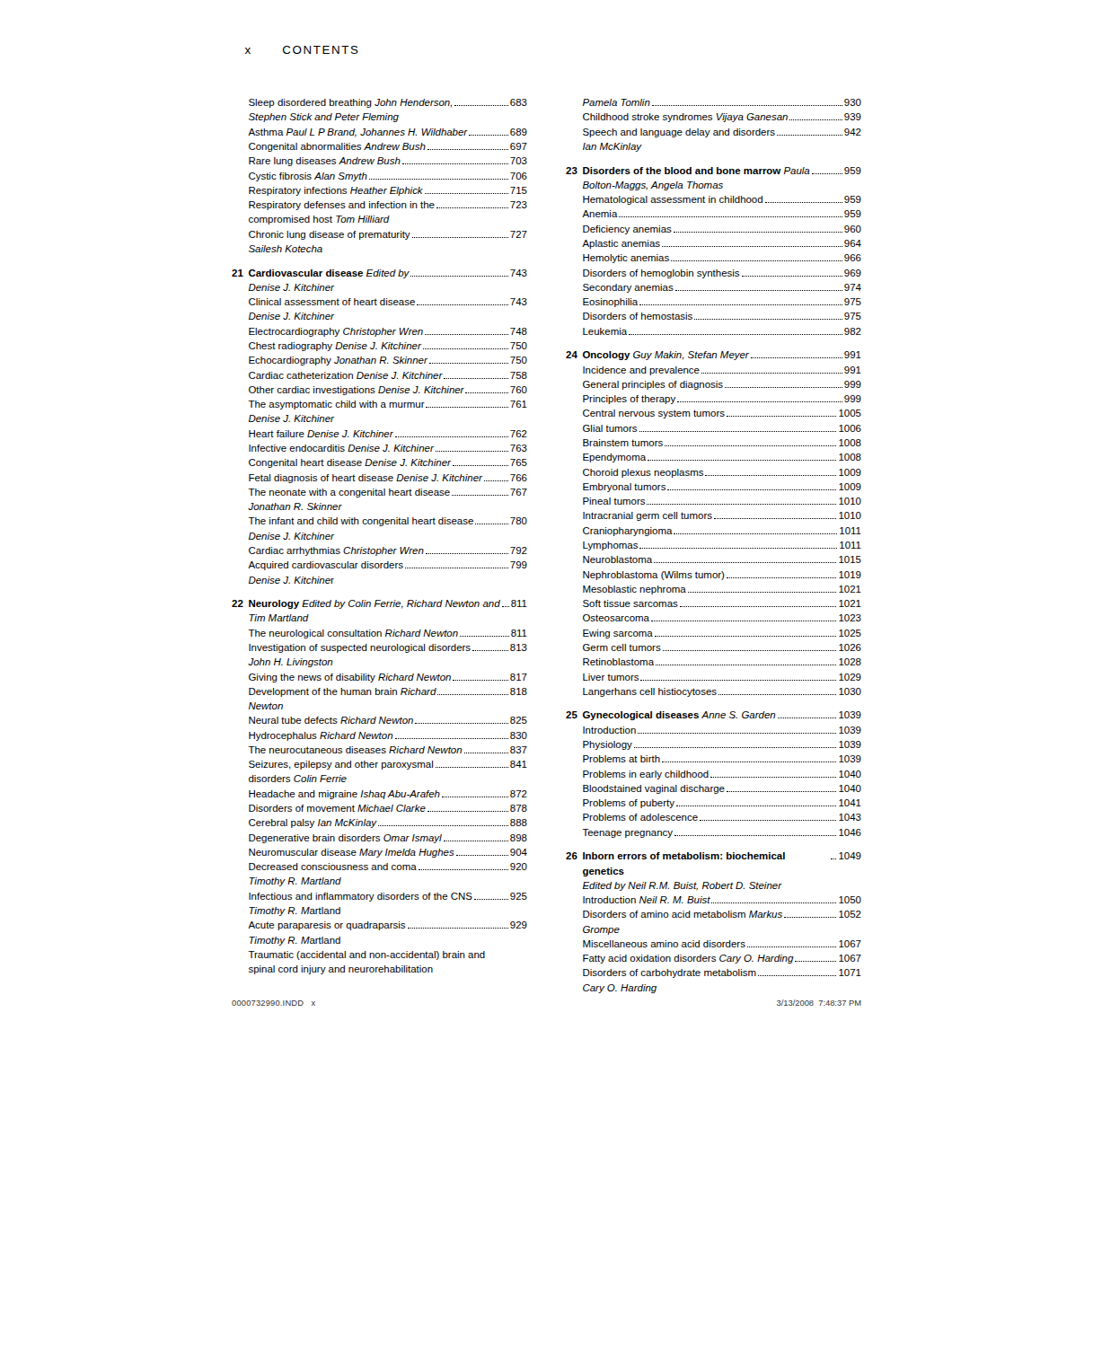x CONTENTS
Sleep disordered breathing John Henderson,
Stephen Stick and Peter Fleming 683
Asthma Paul L P Brand, Johannes H. Wildhaber 689
Congenital abnormalities Andrew Bush 697
Rare lung diseases Andrew Bush 703
Cystic fibrosis Alan Smyth 706
Respiratory infections Heather Elphick 715
Respiratory defenses and infection in the
compromised host Tom Hilliard 723
Chronic lung disease of prematurity
Sailesh Kotecha 727
21 Cardiovascular disease Edited by
Denise J. Kitchiner 743
Clinical assessment of heart disease
Denise J. Kitchiner 743
Electrocardiography Christopher Wren 748
Chest radiography Denise J. Kitchiner 750
Echocardiography Jonathan R. Skinner 750
Cardiac catheterization Denise J. Kitchiner 758
Other cardiac investigations Denise J. Kitchiner 760
The asymptomatic child with a murmur
Denise J. Kitchiner 761
Heart failure Denise J. Kitchiner 762
Infective endocarditis Denise J. Kitchiner 763
Congenital heart disease Denise J. Kitchiner 765
Fetal diagnosis of heart disease Denise J. Kitchiner 766
The neonate with a congenital heart disease
Jonathan R. Skinner 767
The infant and child with congenital heart disease
Denise J. Kitchiner 780
Cardiac arrhythmias Christopher Wren 792
Acquired cardiovascular disorders
Denise J. Kitchiner 799
22 Neurology Edited by Colin Ferrie, Richard Newton and
Tim Martland 811
The neurological consultation Richard Newton 811
Investigation of suspected neurological disorders
John H. Livingston 813
Giving the news of disability Richard Newton 817
Development of the human brain Richard
Newton 818
Neural tube defects Richard Newton 825
Hydrocephalus Richard Newton 830
The neurocutaneous diseases Richard Newton 837
Seizures, epilepsy and other paroxysmal
disorders Colin Ferrie 841
Headache and migraine Ishaq Abu-Arafeh 872
Disorders of movement Michael Clarke 878
Cerebral palsy Ian McKinlay 888
Degenerative brain disorders Omar Ismayl 898
Neuromuscular disease Mary Imelda Hughes 904
Decreased consciousness and coma
Timothy R. Martland 920
Infectious and inflammatory disorders of the CNS
Timothy R. Martland 925
Acute paraparesis or quadraparsis
Timothy R. Martland 929
Traumatic (accidental and non-accidental) brain and
spinal cord injury and neurorehabilitation
Pamela Tomlin 930
Childhood stroke syndromes Vijaya Ganesan 939
Speech and language delay and disorders
Ian McKinlay 942
23 Disorders of the blood and bone marrow Paula
Bolton-Maggs, Angela Thomas 959
Hematological assessment in childhood 959
Anemia 959
Deficiency anemias 960
Aplastic anemias 964
Hemolytic anemias 966
Disorders of hemoglobin synthesis 969
Secondary anemias 974
Eosinophilia 975
Disorders of hemostasis 975
Leukemia 982
24 Oncology Guy Makin, Stefan Meyer 991
Incidence and prevalence 991
General principles of diagnosis 999
Principles of therapy 999
Central nervous system tumors 1005
Glial tumors 1006
Brainstem tumors 1008
Ependymoma 1008
Choroid plexus neoplasms 1009
Embryonal tumors 1009
Pineal tumors 1010
Intracranial germ cell tumors 1010
Craniopharyngioma 1011
Lymphomas 1011
Neuroblastoma 1015
Nephroblastoma (Wilms tumor) 1019
Mesoblastic nephroma 1021
Soft tissue sarcomas 1021
Osteosarcoma 1023
Ewing sarcoma 1025
Germ cell tumors 1026
Retinoblastoma 1028
Liver tumors 1029
Langerhans cell histiocytoses 1030
25 Gynecological diseases Anne S. Garden 1039
Introduction 1039
Physiology 1039
Problems at birth 1039
Problems in early childhood 1040
Bloodstained vaginal discharge 1040
Problems of puberty 1041
Problems of adolescence 1043
Teenage pregnancy 1046
26 Inborn errors of metabolism: biochemical genetics
Edited by Neil R.M. Buist, Robert D. Steiner 1049
Introduction Neil R. M. Buist 1050
Disorders of amino acid metabolism Markus
Grompe 1052
Miscellaneous amino acid disorders 1067
Fatty acid oxidation disorders Cary O. Harding 1067
Disorders of carbohydrate metabolism
Cary O. Harding 1071
0000732990.INDD x 3/13/2008 7:48:37 PM